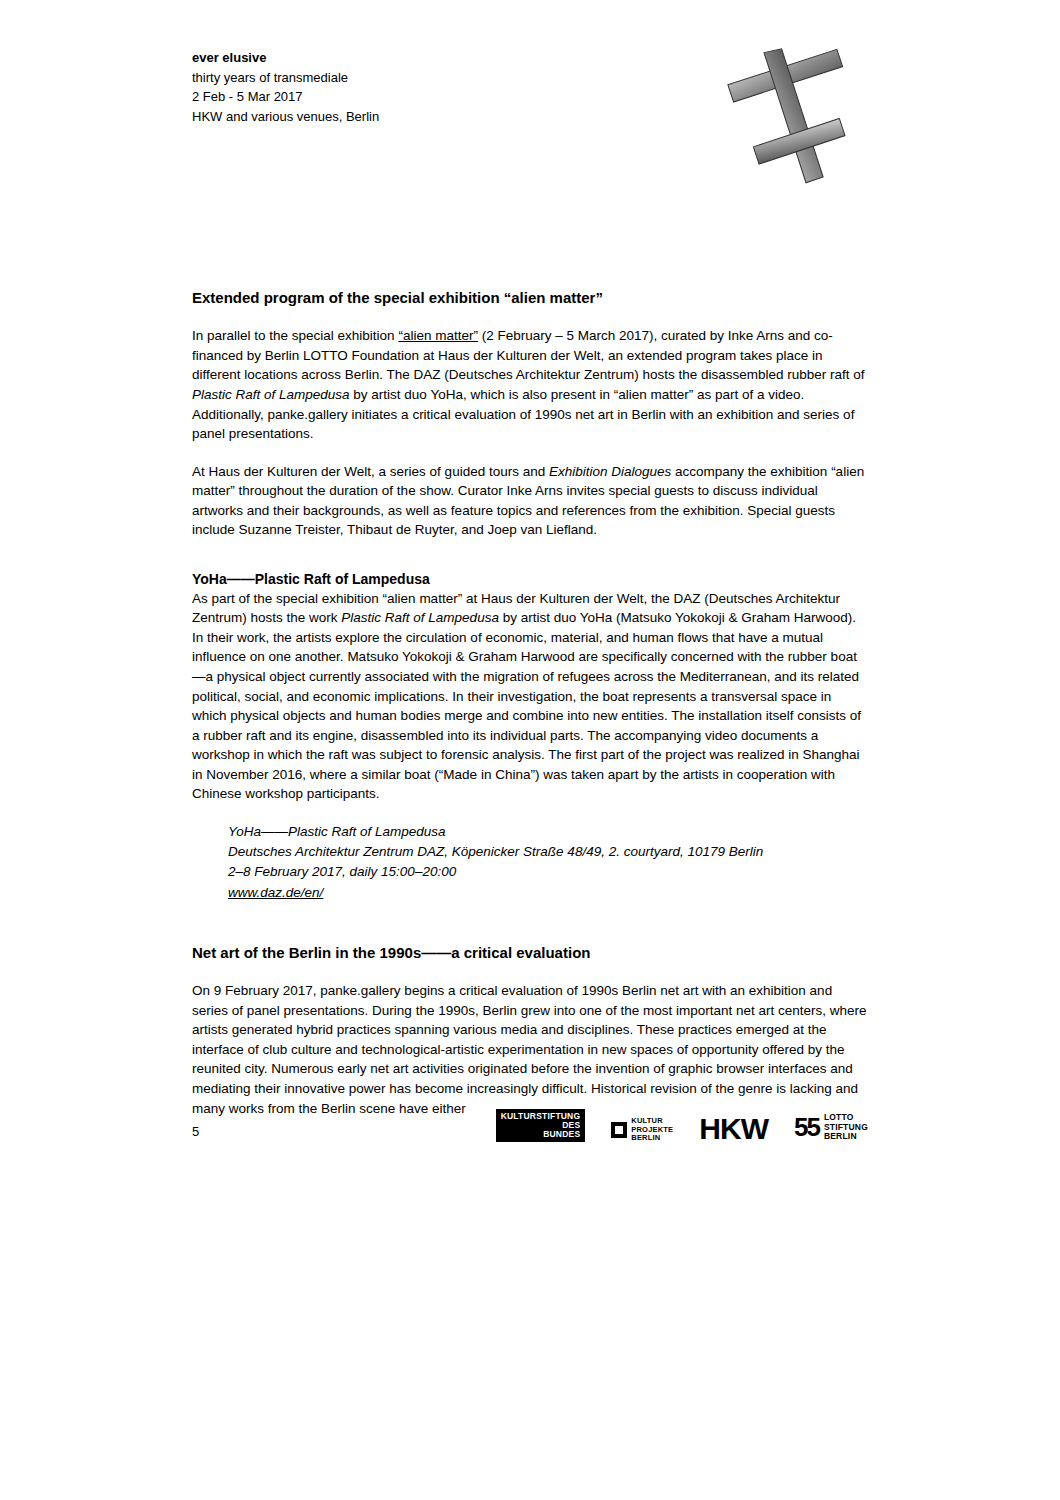ever elusive
thirty years of transmediale
2 Feb - 5 Mar 2017
HKW and various venues, Berlin
Extended program of the special exhibition “alien matter”
In parallel to the special exhibition “alien matter” (2 February – 5 March 2017), curated by Inke Arns and co-financed by Berlin LOTTO Foundation at Haus der Kulturen der Welt, an extended program takes place in different locations across Berlin. The DAZ (Deutsches Architektur Zentrum) hosts the disassembled rubber raft of Plastic Raft of Lampedusa by artist duo YoHa, which is also present in “alien matter” as part of a video. Additionally, panke.gallery initiates a critical evaluation of 1990s net art in Berlin with an exhibition and series of panel presentations.
At Haus der Kulturen der Welt, a series of guided tours and Exhibition Dialogues accompany the exhibition “alien matter” throughout the duration of the show. Curator Inke Arns invites special guests to discuss individual artworks and their backgrounds, as well as feature topics and references from the exhibition. Special guests include Suzanne Treister, Thibaut de Ruyter, and Joep van Liefland.
YoHa——Plastic Raft of Lampedusa
As part of the special exhibition “alien matter” at Haus der Kulturen der Welt, the DAZ (Deutsches Architektur Zentrum) hosts the work Plastic Raft of Lampedusa by artist duo YoHa (Matsuko Yokokoji & Graham Harwood). In their work, the artists explore the circulation of economic, material, and human flows that have a mutual influence on one another. Matsuko Yokokoji & Graham Harwood are specifically concerned with the rubber boat—a physical object currently associated with the migration of refugees across the Mediterranean, and its related political, social, and economic implications. In their investigation, the boat represents a transversal space in which physical objects and human bodies merge and combine into new entities. The installation itself consists of a rubber raft and its engine, disassembled into its individual parts. The accompanying video documents a workshop in which the raft was subject to forensic analysis. The first part of the project was realized in Shanghai in November 2016, where a similar boat (“Made in China”) was taken apart by the artists in cooperation with Chinese workshop participants.
YoHa——Plastic Raft of Lampedusa
Deutsches Architektur Zentrum DAZ, Köpenicker Straße 48/49, 2. courtyard, 10179 Berlin
2–8 February 2017, daily 15:00–20:00
www.daz.de/en/
Net art of the Berlin in the 1990s——a critical evaluation
On 9 February 2017, panke.gallery begins a critical evaluation of 1990s Berlin net art with an exhibition and series of panel presentations. During the 1990s, Berlin grew into one of the most important net art centers, where artists generated hybrid practices spanning various media and disciplines. These practices emerged at the interface of club culture and technological-artistic experimentation in new spaces of opportunity offered by the reunited city. Numerous early net art activities originated before the invention of graphic browser interfaces and mediating their innovative power has become increasingly difficult. Historical revision of the genre is lacking and many works from the Berlin scene have either
5
KULTURSTIFTUNG
DES
BUNDES
KULTUR
PROJEKTE
BERLIN
HKW
55
LOTTO
STIFTUNG
BERLIN